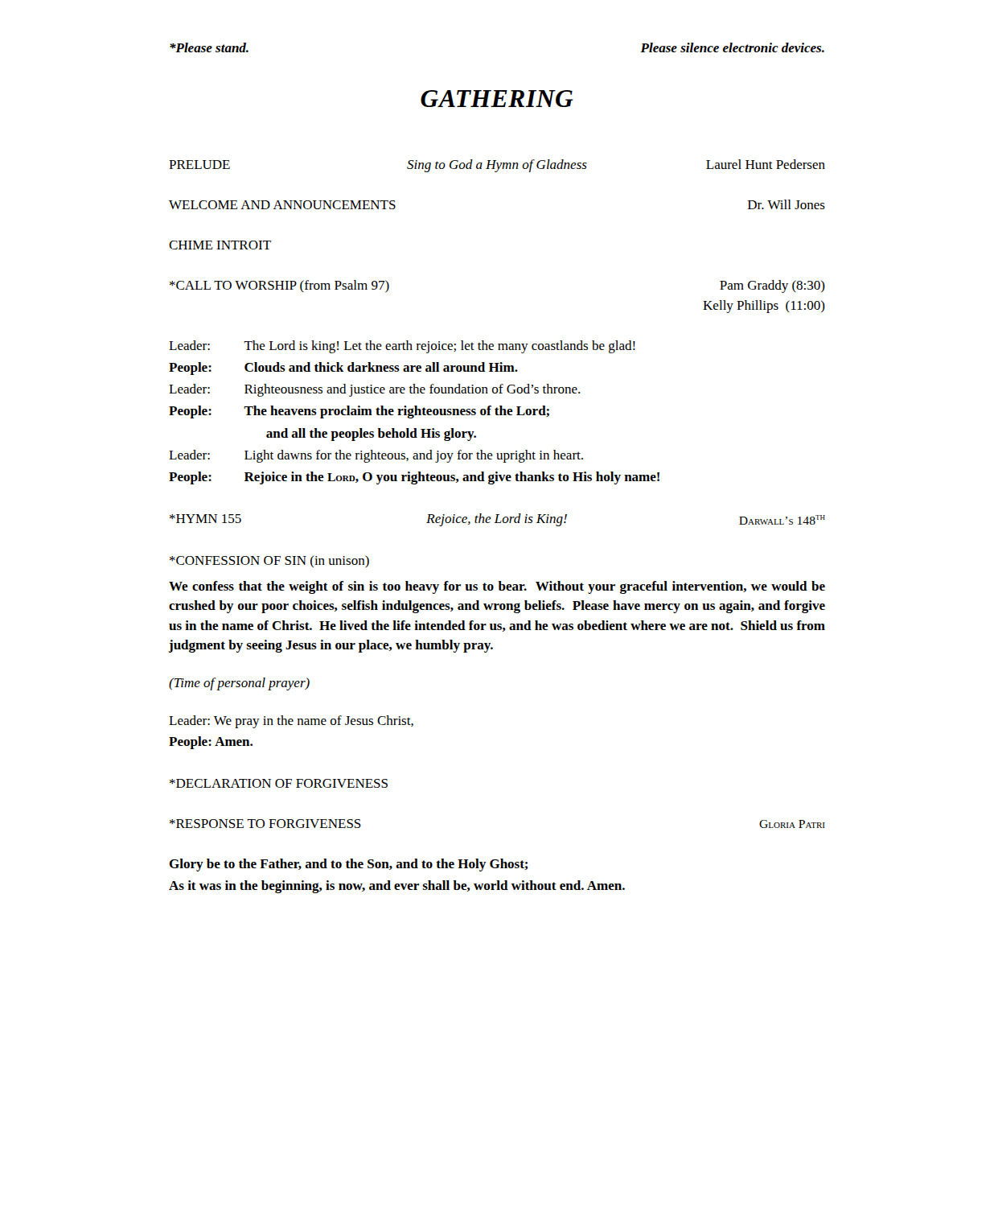*Please stand. Please silence electronic devices.
GATHERING
PRELUDE
Sing to God a Hymn of Gladness
Laurel Hunt Pedersen
WELCOME AND ANNOUNCEMENTS
Dr. Will Jones
CHIME INTROIT
*CALL TO WORSHIP (from Psalm 97)
Pam Graddy (8:30) Kelly Phillips (11:00)
Leader: The Lord is king! Let the earth rejoice; let the many coastlands be glad!
People: Clouds and thick darkness are all around Him.
Leader: Righteousness and justice are the foundation of God’s throne.
People: The heavens proclaim the righteousness of the Lord;
and all the peoples behold His glory.
Leader: Light dawns for the righteous, and joy for the upright in heart.
People: Rejoice in the Lord, O you righteous, and give thanks to His holy name!
*HYMN 155
Rejoice, the Lord is King!
Darwall’s 148th
*CONFESSION OF SIN (in unison)
We confess that the weight of sin is too heavy for us to bear. Without your graceful intervention, we would be crushed by our poor choices, selfish indulgences, and wrong beliefs. Please have mercy on us again, and forgive us in the name of Christ. He lived the life intended for us, and he was obedient where we are not. Shield us from judgment by seeing Jesus in our place, we humbly pray.
(Time of personal prayer)
Leader: We pray in the name of Jesus Christ,
People: Amen.
*DECLARATION OF FORGIVENESS
*RESPONSE TO FORGIVENESS
Gloria Patri
Glory be to the Father, and to the Son, and to the Holy Ghost;
As it was in the beginning, is now, and ever shall be, world without end. Amen.